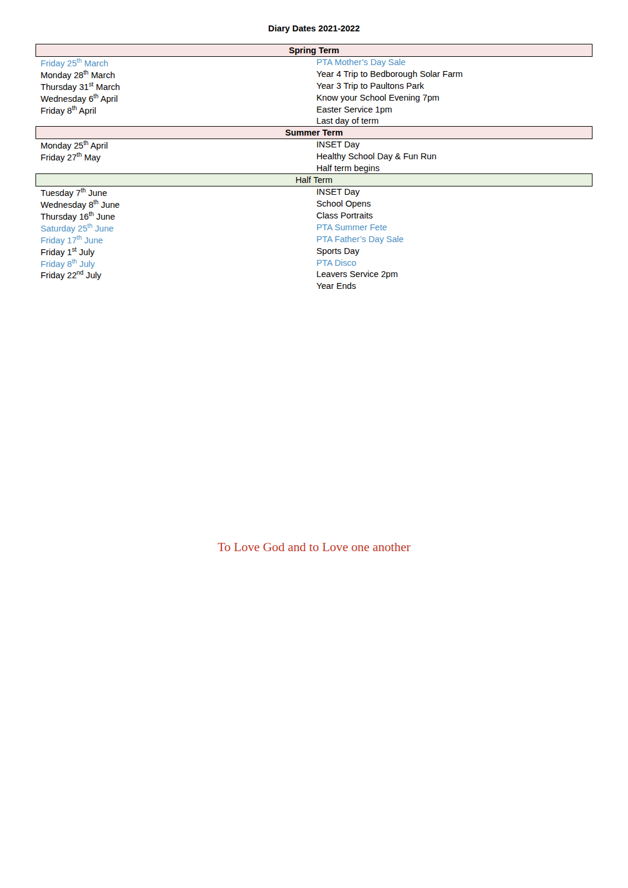Diary Dates 2021-2022
| Spring Term |
| Friday 25 th March | PTA Mother’s Day Sale |
| Monday 28 th March | Year 4 Trip to Bedborough Solar Farm |
| Thursday 31 st March | Year 3 Trip to Paultons Park |
| Wednesday 6 th April | Know your School Evening 7pm |
| Friday 8 th April | Easter Service 1pm |
| | Last day of term |
| Summer Term |
| Monday 25 th April | INSET Day |
| Friday 27 th May | Healthy School Day & Fun Run |
| | Half term begins |
| Half Term |
| Tuesday 7 th June | INSET Day |
| Wednesday 8 th June | School Opens |
| Thursday 16 th June | Class Portraits |
| Saturday 25 th June | PTA Summer Fete |
| Friday 17 th June | PTA Father’s Day Sale |
| Friday 1 st July | Sports Day |
| Friday 8 th July | PTA Disco |
| Friday 22 nd July | Leavers Service 2pm |
| | Year Ends |
To Love God and to Love one another